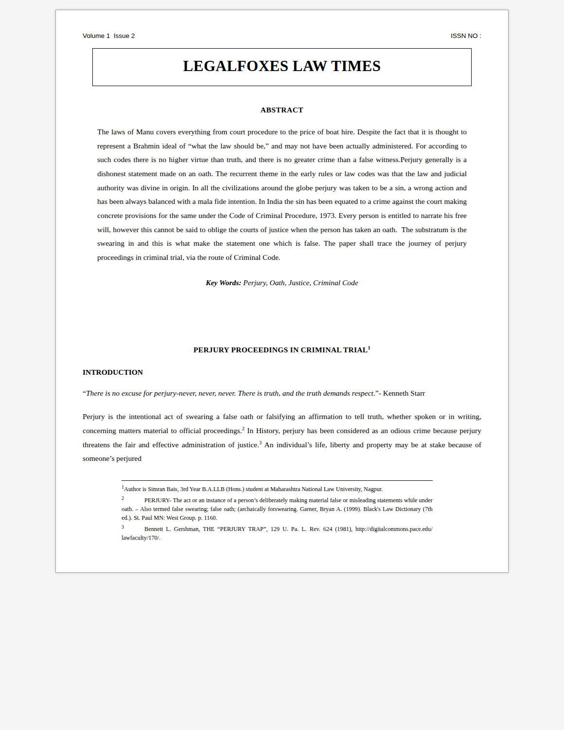Volume 1 Issue 2 ISSN NO :
LEGALFOXES LAW TIMES
ABSTRACT
The laws of Manu covers everything from court procedure to the price of boat hire. Despite the fact that it is thought to represent a Brahmin ideal of “what the law should be,” and may not have been actually administered. For according to such codes there is no higher virtue than truth, and there is no greater crime than a false witness.Perjury generally is a dishonest statement made on an oath. The recurrent theme in the early rules or law codes was that the law and judicial authority was divine in origin. In all the civilizations around the globe perjury was taken to be a sin, a wrong action and has been always balanced with a mala fide intention. In India the sin has been equated to a crime against the court making concrete provisions for the same under the Code of Criminal Procedure, 1973. Every person is entitled to narrate his free will, however this cannot be said to oblige the courts of justice when the person has taken an oath. The substratum is the swearing in and this is what make the statement one which is false. The paper shall trace the journey of perjury proceedings in criminal trial, via the route of Criminal Code.
Key Words: Perjury, Oath, Justice, Criminal Code
PERJURY PROCEEDINGS IN CRIMINAL TRIAL1
INTRODUCTION
“There is no excuse for perjury-never, never, never. There is truth, and the truth demands respect.”- Kenneth Starr
Perjury is the intentional act of swearing a false oath or falsifying an affirmation to tell truth, whether spoken or in writing, concerning matters material to official proceedings.2 In History, perjury has been considered as an odious crime because perjury threatens the fair and effective administration of justice.3 An individual’s life, liberty and property may be at stake because of someone’s perjured
1 Author is Simran Bais, 3rd Year B.A.LLB (Hons.) student at Maharashtra National Law University, Nagpur.
2 PERJURY- The act or an instance of a person’s deliberately making material false or misleading statements while under oath. – Also termed false swearing; false oath; (archaically forswearing. Garner, Bryan A. (1999). Black's Law Dictionary (7th ed.). St. Paul MN: West Group. p. 1160.
3 Bennett L. Gershman, THE “PERJURY TRAP”, 129 U. Pa. L. Rev. 624 (1981), http://digitalcommons.pace.edu/ lawfaculty/170/.